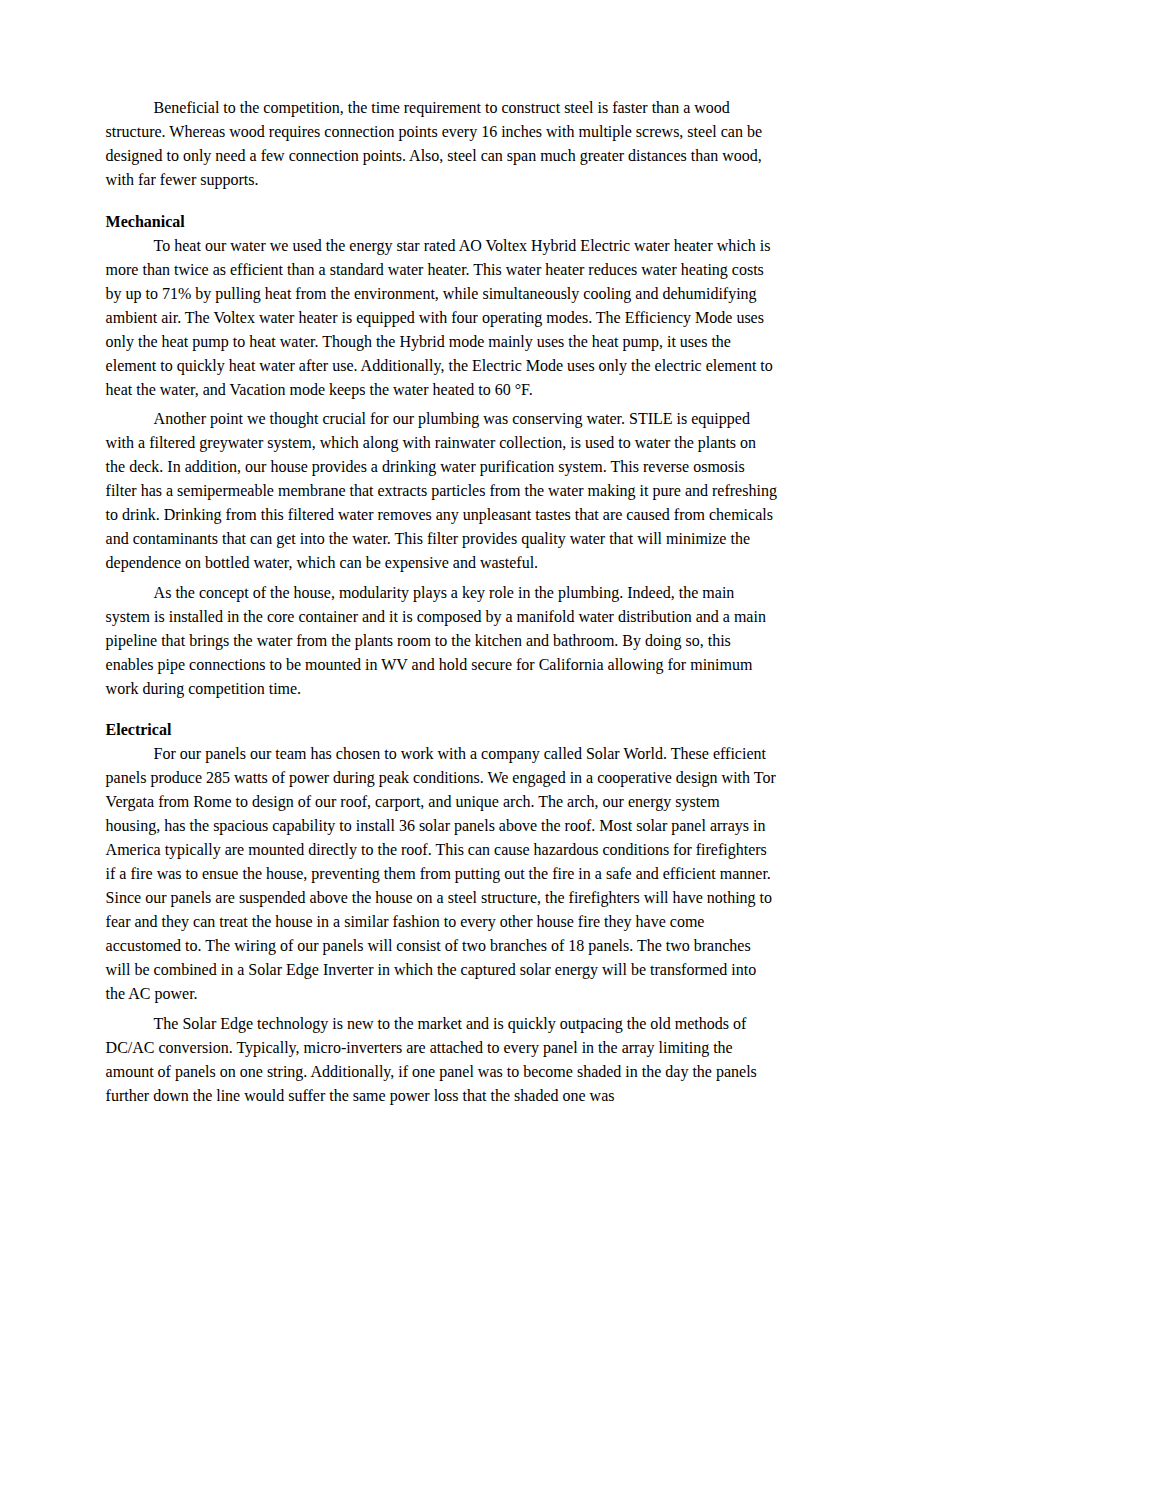Beneficial to the competition, the time requirement to construct steel is faster than a wood structure. Whereas wood requires connection points every 16 inches with multiple screws, steel can be designed to only need a few connection points. Also, steel can span much greater distances than wood, with far fewer supports.
Mechanical
To heat our water we used the energy star rated AO Voltex Hybrid Electric water heater which is more than twice as efficient than a standard water heater. This water heater reduces water heating costs by up to 71% by pulling heat from the environment, while simultaneously cooling and dehumidifying ambient air. The Voltex water heater is equipped with four operating modes. The Efficiency Mode uses only the heat pump to heat water. Though the Hybrid mode mainly uses the heat pump, it uses the element to quickly heat water after use. Additionally, the Electric Mode uses only the electric element to heat the water, and Vacation mode keeps the water heated to 60 °F.
Another point we thought crucial for our plumbing was conserving water. STILE is equipped with a filtered greywater system, which along with rainwater collection, is used to water the plants on the deck. In addition, our house provides a drinking water purification system. This reverse osmosis filter has a semipermeable membrane that extracts particles from the water making it pure and refreshing to drink. Drinking from this filtered water removes any unpleasant tastes that are caused from chemicals and contaminants that can get into the water. This filter provides quality water that will minimize the dependence on bottled water, which can be expensive and wasteful.
As the concept of the house, modularity plays a key role in the plumbing. Indeed, the main system is installed in the core container and it is composed by a manifold water distribution and a main pipeline that brings the water from the plants room to the kitchen and bathroom. By doing so, this enables pipe connections to be mounted in WV and hold secure for California allowing for minimum work during competition time.
Electrical
For our panels our team has chosen to work with a company called Solar World. These efficient panels produce 285 watts of power during peak conditions. We engaged in a cooperative design with Tor Vergata from Rome to design of our roof, carport, and unique arch. The arch, our energy system housing, has the spacious capability to install 36 solar panels above the roof. Most solar panel arrays in America typically are mounted directly to the roof. This can cause hazardous conditions for firefighters if a fire was to ensue the house, preventing them from putting out the fire in a safe and efficient manner. Since our panels are suspended above the house on a steel structure, the firefighters will have nothing to fear and they can treat the house in a similar fashion to every other house fire they have come accustomed to. The wiring of our panels will consist of two branches of 18 panels. The two branches will be combined in a Solar Edge Inverter in which the captured solar energy will be transformed into the AC power.
The Solar Edge technology is new to the market and is quickly outpacing the old methods of DC/AC conversion. Typically, micro-inverters are attached to every panel in the array limiting the amount of panels on one string. Additionally, if one panel was to become shaded in the day the panels further down the line would suffer the same power loss that the shaded one was